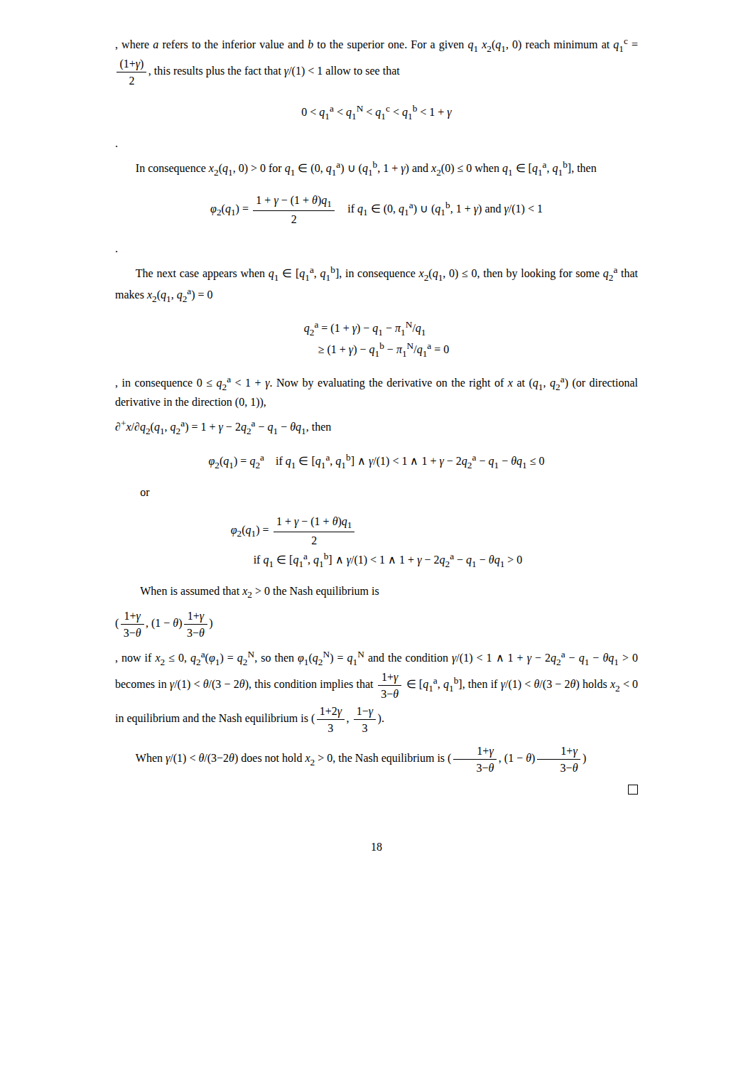, where a refers to the inferior value and b to the superior one. For a given q1 x2(q1, 0) reach minimum at q1c = (1+γ) 2, this results plus the fact that γ/(1) < 1 allow to see that
0 < q1a < q1N < q1c < q1b < 1 + γ
.
In consequence x2(q1, 0) > 0 for q1 ∈ (0, q1a) ∪ (q1b, 1 + γ) and x2(0) ≤ 0 when q1 ∈ [q1a, q1b], then
φ2(q1) = 1 + γ − (1 + θ)q12 if q1 ∈ (0, q1a) ∪ (q1b, 1 + γ) and γ/(1) < 1
.
The next case appears when q1 ∈ [q1a, q1b], in consequence x2(q1, 0) ≤ 0, then by looking for some q2a that makes x2(q1, q2a) = 0
q2a = (1 + γ) − q1 − π1N/q1 ≥ (1 + γ) − q1b − π1N/q1a = 0
, in consequence 0 ≤ q2a < 1 + γ. Now by evaluating the derivative on the right of x at (q1, q2a) (or directional derivative in the direction (0, 1)),
∂+x/∂q2(q1, q2a) = 1 + γ − 2q2a − q1 − θq1, then
φ2(q1) = q2a if q1 ∈ [q1a, q1b] ∧ γ/(1) < 1 ∧ 1 + γ − 2q2a − q1 − θq1 ≤ 0
or
φ2(q1) = 1 + γ − (1 + θ)q12 if q1 ∈ [q1a, q1b] ∧ γ/(1) < 1 ∧ 1 + γ − 2q2a − q1 − θq1 > 0
When is assumed that x2 > 0 the Nash equilibrium is
(1+γ 3−θ, (1 − θ)1+γ 3−θ)
, now if x2 ≤ 0, q2a(φ1) = q2N, so then φ1(q2N) = q1N and the condition γ/(1) < 1 ∧ 1 + γ − 2q2a − q1 − θq1 > 0 becomes in γ/(1) < θ/(3 − 2θ), this condition implies that 1+γ 3−θ ∈ [q1a, q1b], then if γ/(1) < θ/(3 − 2θ) holds x2 < 0 in equilibrium and the Nash equilibrium is (1+2γ 3, 1−γ 3).
When γ/(1) < θ/(3−2θ) does not hold x2 > 0, the Nash equilibrium is (1+γ 3−θ, (1 − θ)1+γ 3−θ)
18